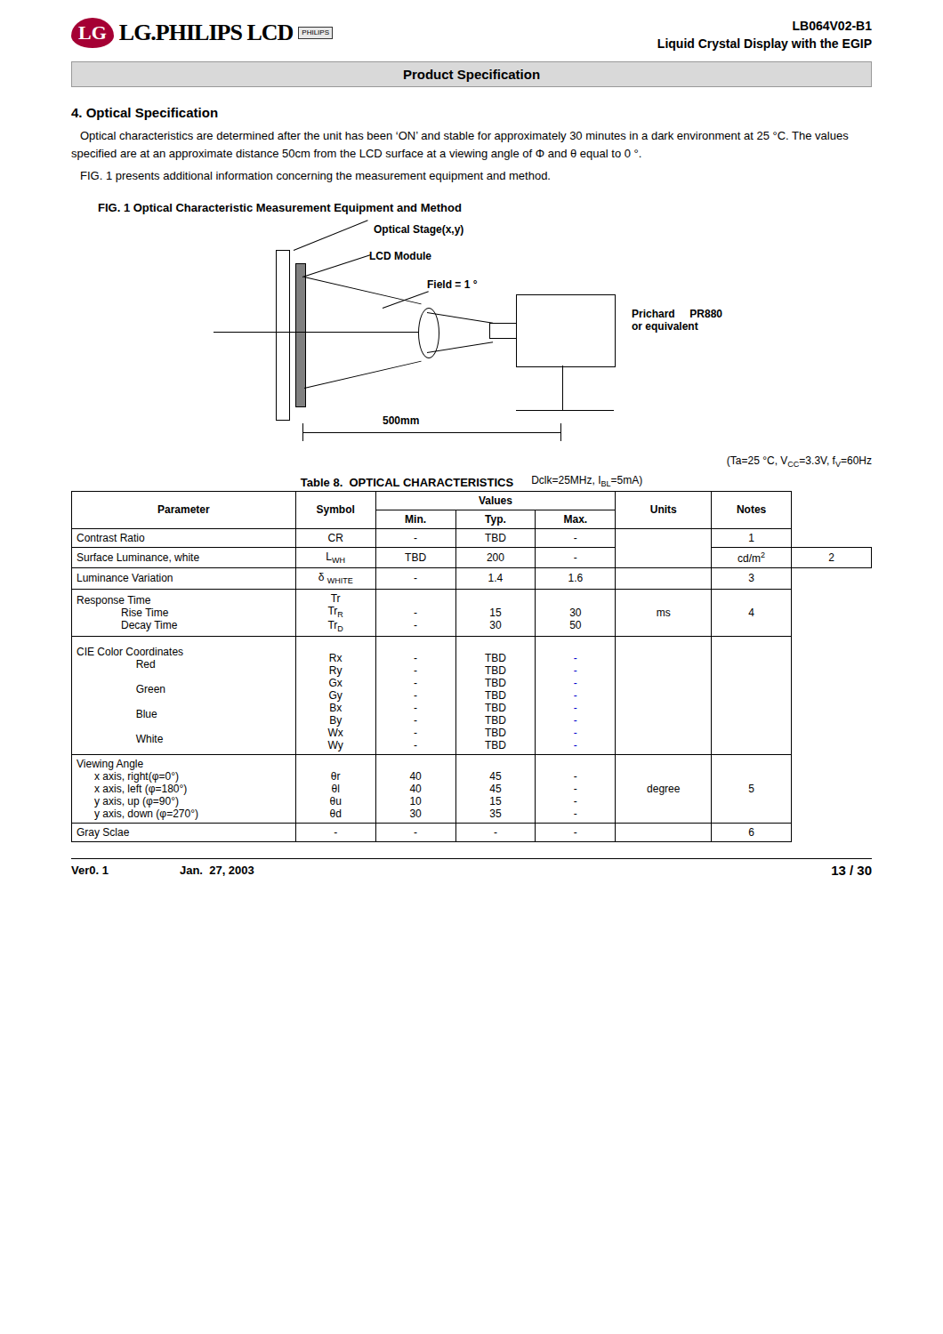LG
LG.PHILIPS LCD
PHILIPS
LB064V02-B1
Liquid Crystal Display with the EGIP
Product Specification
4. Optical Specification
Optical characteristics are determined after the unit has been ‘ON’ and stable for approximately 30 minutes in a dark environment at 25 °C. The values specified are at an approximate distance 50cm from the LCD surface at a viewing angle of Φ and θ equal to 0 °.
FIG. 1 presents additional information concerning the measurement equipment and method.
FIG. 1 Optical Characteristic Measurement Equipment and Method
Optical Stage(x,y)
LCD Module
Field = 1 °
Prichard PR880
or equivalent
500mm
(Ta=25 °C, VCC=3.3V, fV=60Hz
Table 8. OPTICAL CHARACTERISTICS
Dclk=25MHz, IBL=5mA)
| Parameter | Symbol | Values | Units | Notes |
| --- | --- | --- | --- | --- |
| Min. | Typ. | Max. |
| Contrast Ratio | CR | - | TBD | - | | 1 |
| Surface Luminance, white | L WH | TBD | 200 | - | cd/m 2 | 2 |
| Luminance Variation | δ WHITE | - | 1.4 | 1.6 | | 3 |
| Response Time Rise Time Decay Time | Tr Tr R Tr D | - - | 15 30 | 30 50 | ms | 4 |
| CIE Color Coordinates Red Green Blue White | Rx Ry Gx Gy Bx By Wx Wy | - - - - - - - - | TBD TBD TBD TBD TBD TBD TBD TBD | - - - - - - - - | | |
| Viewing Angle x axis, right(φ=0°) x axis, left (φ=180°) y axis, up (φ=90°) y axis, down (φ=270°) | θr θl θu θd | 40 40 10 30 | 45 45 15 35 | - - - - | degree | 5 |
| Gray Sclae | - | - | - | - | | 6 |
Ver0. 1 Jan. 27, 2003
13 / 30